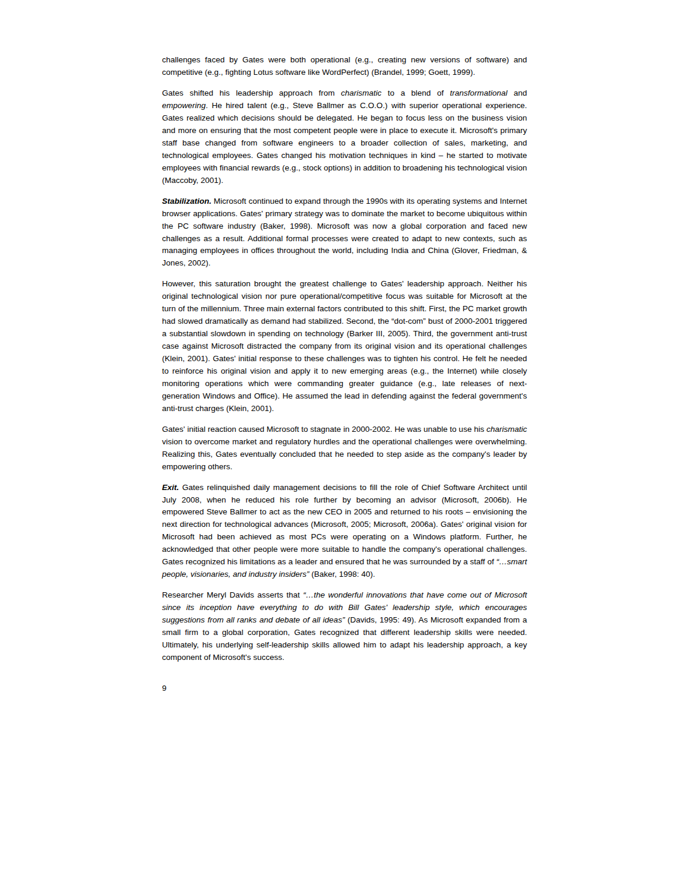challenges faced by Gates were both operational (e.g., creating new versions of software) and competitive (e.g., fighting Lotus software like WordPerfect) (Brandel, 1999; Goett, 1999).
Gates shifted his leadership approach from charismatic to a blend of transformational and empowering. He hired talent (e.g., Steve Ballmer as C.O.O.) with superior operational experience. Gates realized which decisions should be delegated. He began to focus less on the business vision and more on ensuring that the most competent people were in place to execute it. Microsoft's primary staff base changed from software engineers to a broader collection of sales, marketing, and technological employees. Gates changed his motivation techniques in kind – he started to motivate employees with financial rewards (e.g., stock options) in addition to broadening his technological vision (Maccoby, 2001).
Stabilization. Microsoft continued to expand through the 1990s with its operating systems and Internet browser applications. Gates' primary strategy was to dominate the market to become ubiquitous within the PC software industry (Baker, 1998). Microsoft was now a global corporation and faced new challenges as a result. Additional formal processes were created to adapt to new contexts, such as managing employees in offices throughout the world, including India and China (Glover, Friedman, & Jones, 2002).
However, this saturation brought the greatest challenge to Gates' leadership approach. Neither his original technological vision nor pure operational/competitive focus was suitable for Microsoft at the turn of the millennium. Three main external factors contributed to this shift. First, the PC market growth had slowed dramatically as demand had stabilized. Second, the “dot-com” bust of 2000-2001 triggered a substantial slowdown in spending on technology (Barker III, 2005). Third, the government anti-trust case against Microsoft distracted the company from its original vision and its operational challenges (Klein, 2001). Gates' initial response to these challenges was to tighten his control. He felt he needed to reinforce his original vision and apply it to new emerging areas (e.g., the Internet) while closely monitoring operations which were commanding greater guidance (e.g., late releases of next-generation Windows and Office). He assumed the lead in defending against the federal government's anti-trust charges (Klein, 2001).
Gates' initial reaction caused Microsoft to stagnate in 2000-2002. He was unable to use his charismatic vision to overcome market and regulatory hurdles and the operational challenges were overwhelming. Realizing this, Gates eventually concluded that he needed to step aside as the company's leader by empowering others.
Exit. Gates relinquished daily management decisions to fill the role of Chief Software Architect until July 2008, when he reduced his role further by becoming an advisor (Microsoft, 2006b). He empowered Steve Ballmer to act as the new CEO in 2005 and returned to his roots – envisioning the next direction for technological advances (Microsoft, 2005; Microsoft, 2006a). Gates' original vision for Microsoft had been achieved as most PCs were operating on a Windows platform. Further, he acknowledged that other people were more suitable to handle the company's operational challenges. Gates recognized his limitations as a leader and ensured that he was surrounded by a staff of “…smart people, visionaries, and industry insiders” (Baker, 1998: 40).
Researcher Meryl Davids asserts that “…the wonderful innovations that have come out of Microsoft since its inception have everything to do with Bill Gates' leadership style, which encourages suggestions from all ranks and debate of all ideas” (Davids, 1995: 49). As Microsoft expanded from a small firm to a global corporation, Gates recognized that different leadership skills were needed. Ultimately, his underlying self-leadership skills allowed him to adapt his leadership approach, a key component of Microsoft's success.
9